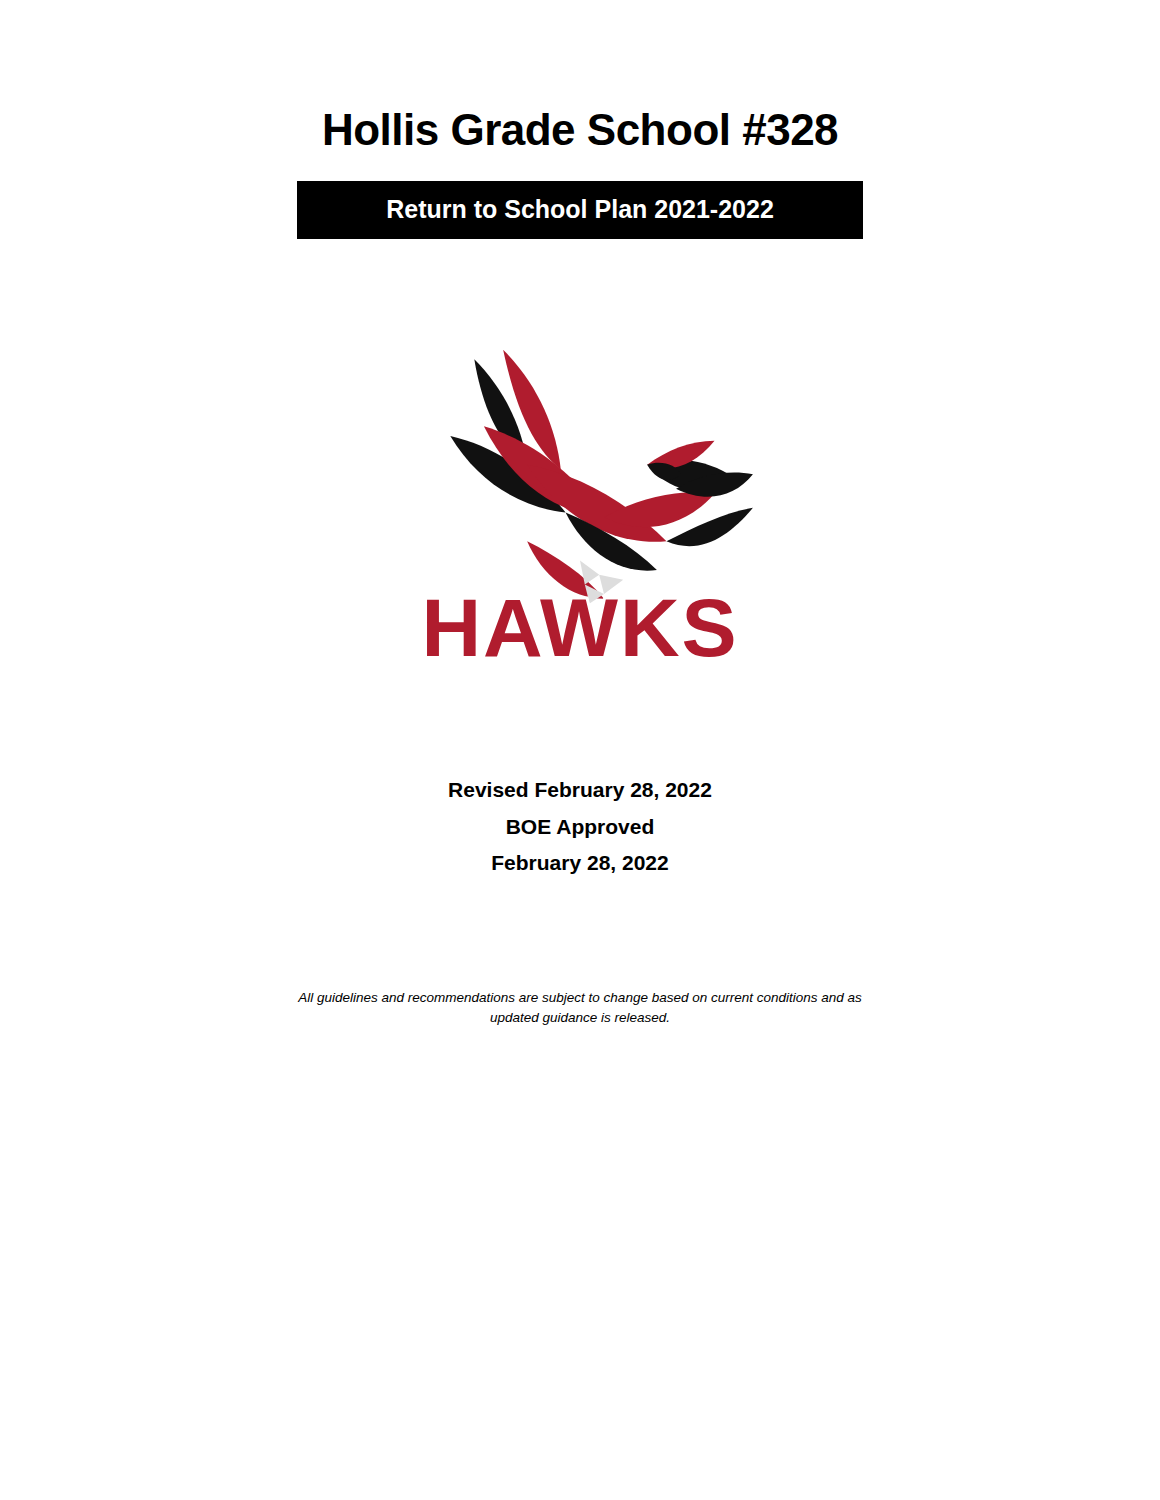Hollis Grade School #328
Return to School Plan 2021-2022
Revised February 28, 2022
BOE Approved
February 28, 2022
All guidelines and recommendations are subject to change based on current conditions and as updated guidance is released.